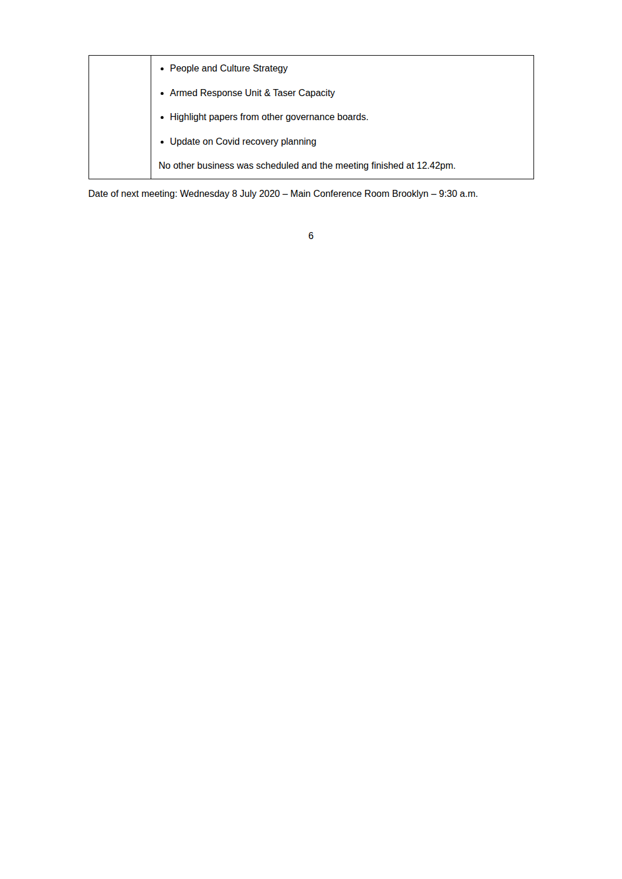| | People and Culture Strategy Armed Response Unit & Taser Capacity Highlight papers from other governance boards. Update on Covid recovery planning No other business was scheduled and the meeting finished at 12.42pm. |
Date of next meeting: Wednesday 8 July 2020 – Main Conference Room Brooklyn – 9:30 a.m.
6